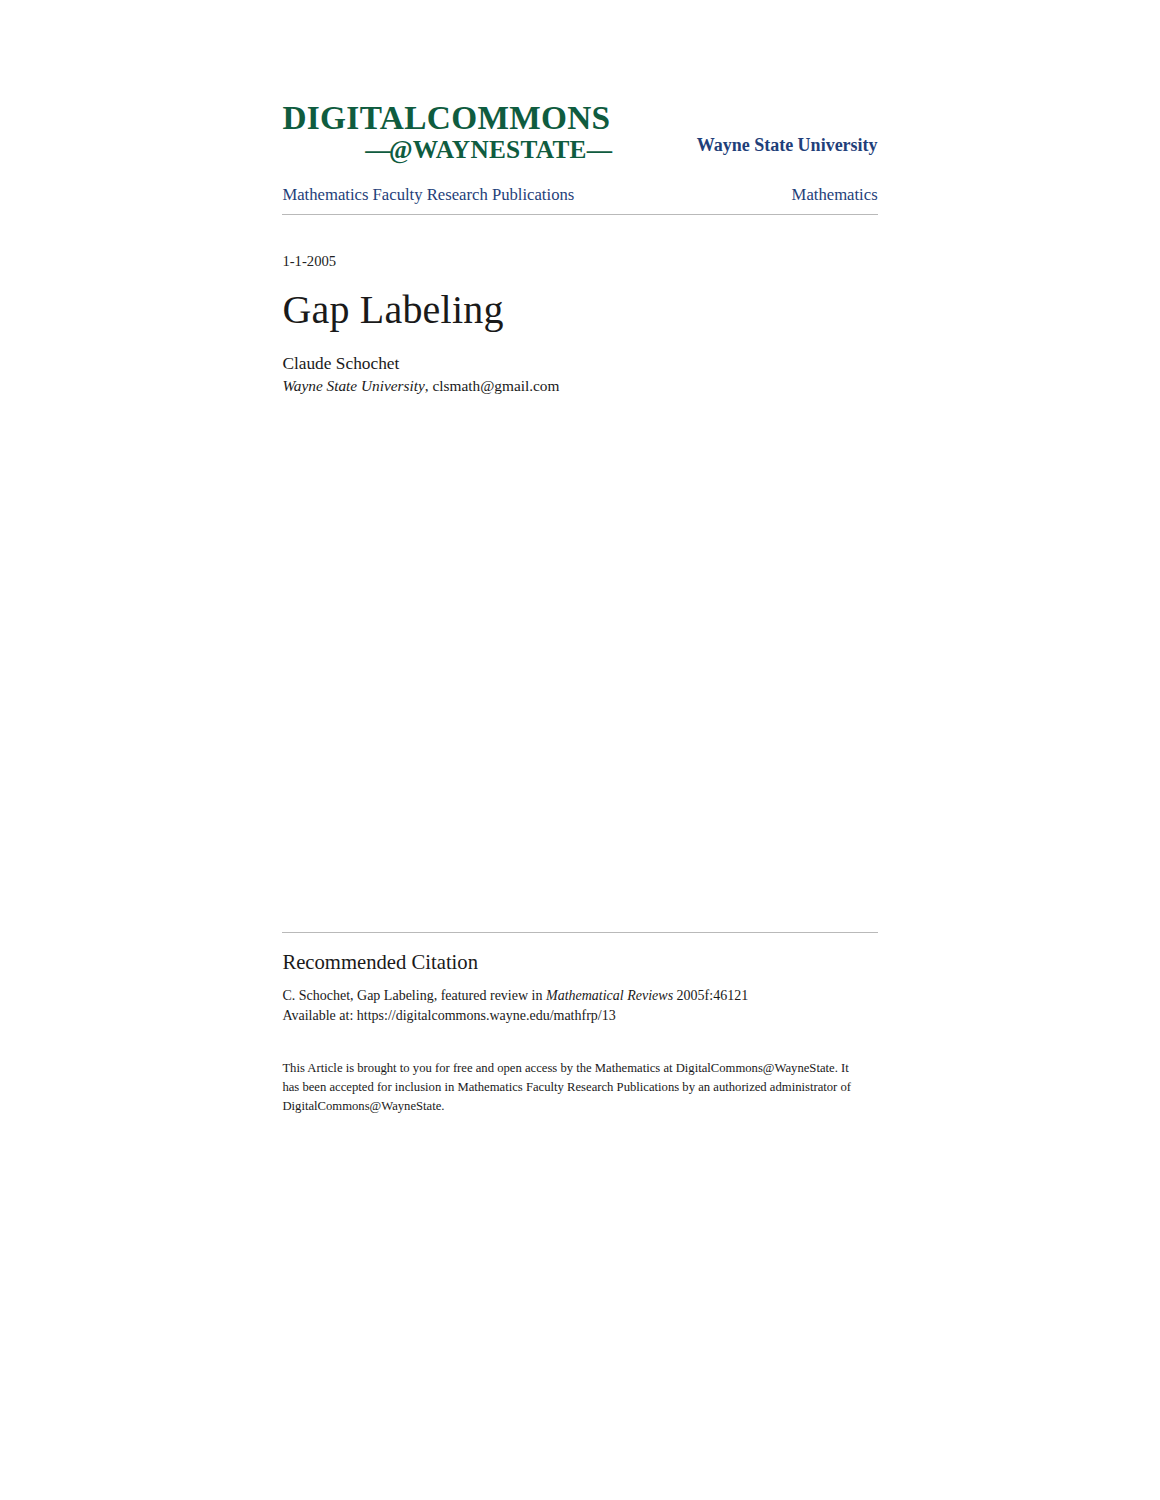DIGITALCOMMONS —@WAYNESTATE—
Wayne State University
Mathematics Faculty Research Publications Mathematics
1-1-2005
Gap Labeling
Claude Schochet
Wayne State University, clsmath@gmail.com
Recommended Citation
C. Schochet, Gap Labeling, featured review in Mathematical Reviews 2005f:46121
Available at: https://digitalcommons.wayne.edu/mathfrp/13
This Article is brought to you for free and open access by the Mathematics at DigitalCommons@WayneState. It has been accepted for inclusion in Mathematics Faculty Research Publications by an authorized administrator of DigitalCommons@WayneState.